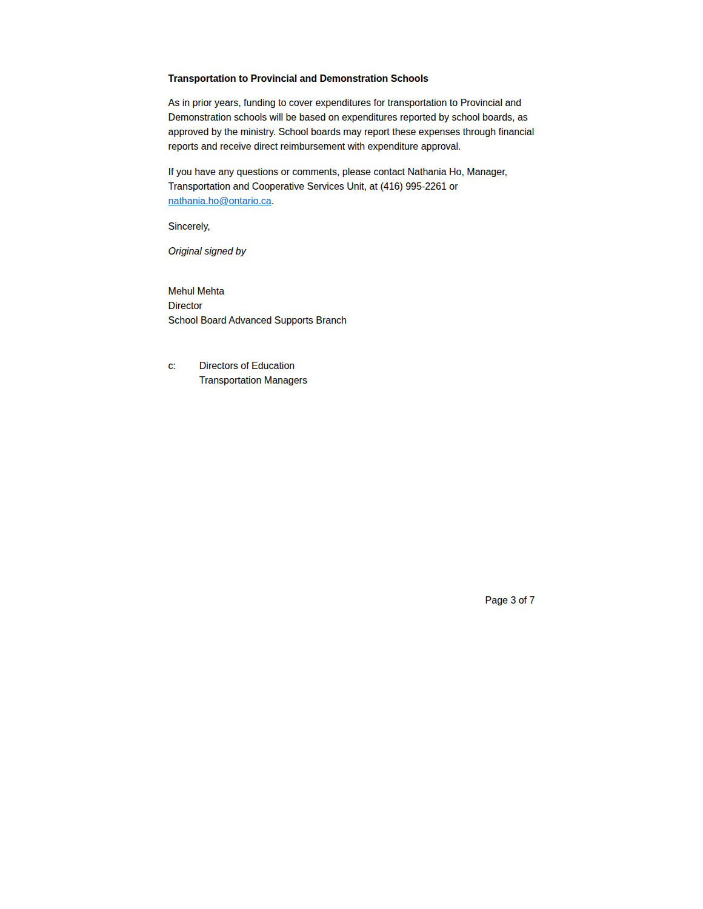Transportation to Provincial and Demonstration Schools
As in prior years, funding to cover expenditures for transportation to Provincial and Demonstration schools will be based on expenditures reported by school boards, as approved by the ministry. School boards may report these expenses through financial reports and receive direct reimbursement with expenditure approval.
If you have any questions or comments, please contact Nathania Ho, Manager, Transportation and Cooperative Services Unit, at (416) 995-2261 or nathania.ho@ontario.ca.
Sincerely,
Original signed by
Mehul Mehta
Director
School Board Advanced Supports Branch
| c: | Directors of Education |
| | Transportation Managers |
Page 3 of 7